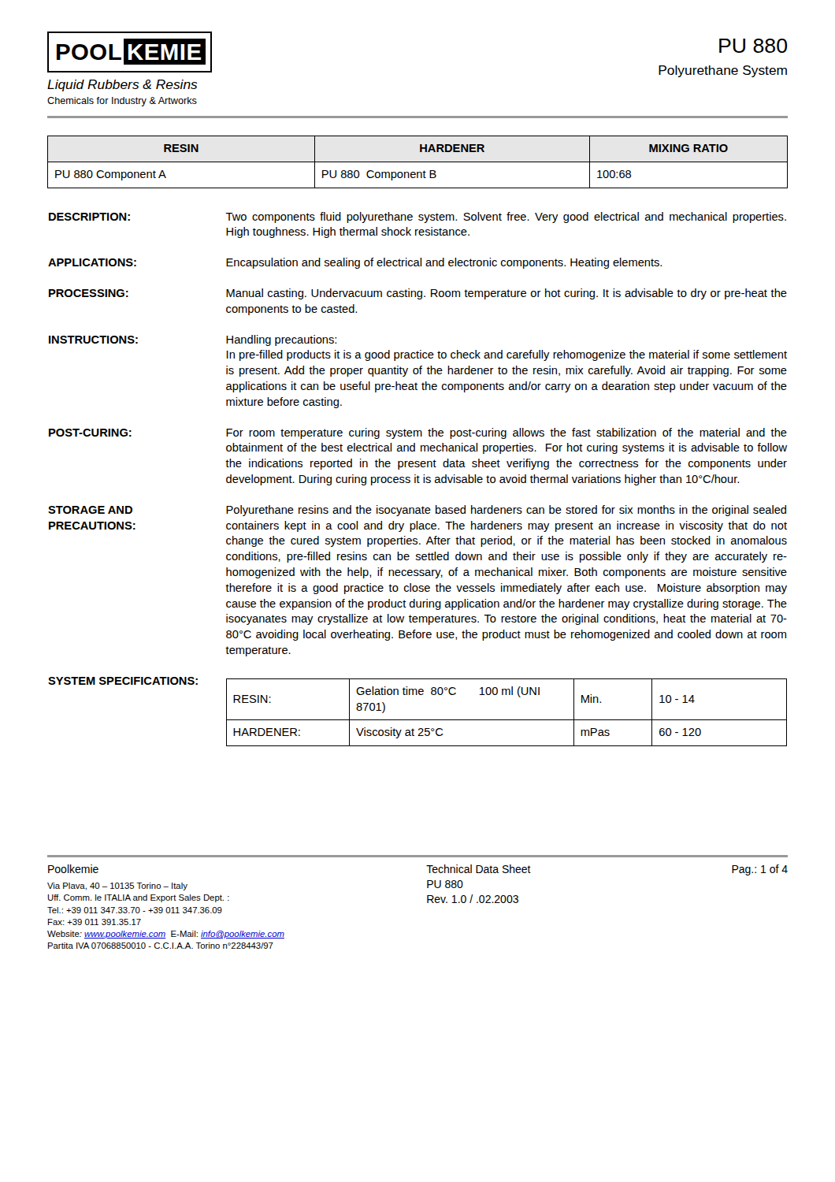POOL KEMIE
Liquid Rubbers & Resins
Chemicals for Industry & Artworks
PU 880
Polyurethane System
| RESIN | HARDENER | MIXING RATIO |
| --- | --- | --- |
| PU 880 Component A | PU 880 Component B | 100:68 |
| DESCRIPTION: | Two components fluid polyurethane system. Solvent free. Very good electrical and mechanical properties. High toughness. High thermal shock resistance. |
| APPLICATIONS: | Encapsulation and sealing of electrical and electronic components. Heating elements. |
| PROCESSING: | Manual casting. Undervacuum casting. Room temperature or hot curing. It is advisable to dry or pre-heat the components to be casted. |
| INSTRUCTIONS: | Handling precautions: In pre-filled products it is a good practice to check and carefully rehomogenize the material if some settlement is present. Add the proper quantity of the hardener to the resin, mix carefully. Avoid air trapping. For some applications it can be useful pre-heat the components and/or carry on a dearation step under vacuum of the mixture before casting. |
| POST-CURING: | For room temperature curing system the post-curing allows the fast stabilization of the material and the obtainment of the best electrical and mechanical properties. For hot curing systems it is advisable to follow the indications reported in the present data sheet verifiyng the correctness for the components under development. During curing process it is advisable to avoid thermal variations higher than 10°C/hour. |
| STORAGE AND PRECAUTIONS: | Polyurethane resins and the isocyanate based hardeners can be stored for six months in the original sealed containers kept in a cool and dry place. The hardeners may present an increase in viscosity that do not change the cured system properties. After that period, or if the material has been stocked in anomalous conditions, pre-filled resins can be settled down and their use is possible only if they are accurately re-homogenized with the help, if necessary, of a mechanical mixer. Both components are moisture sensitive therefore it is a good practice to close the vessels immediately after each use. Moisture absorption may cause the expansion of the product during application and/or the hardener may crystallize during storage. The isocyanates may crystallize at low temperatures. To restore the original conditions, heat the material at 70-80°C avoiding local overheating. Before use, the product must be rehomogenized and cooled down at room temperature. |
| SYSTEM SPECIFICATIONS: | / RESIN: / Gelation time 80°C 100 ml (UNI 8701) / Min. / 10 - 14 / / HARDENER: / Viscosity at 25°C / mPas / 60 - 120 / |
Poolkemie
Via Plava, 40 – 10135 Torino – Italy
Uff. Comm. le ITALIA and Export Sales Dept. :
Tel.: +39 011 347.33.70 - +39 011 347.36.09
Fax: +39 011 391.35.17
Website: www.poolkemie.com E-Mail: info@poolkemie.com
Partita IVA 07068850010 - C.C.I.A.A. Torino n°228443/97
Technical Data Sheet
PU 880
Rev. 1.0 / .02.2003
Pag.: 1 of 4